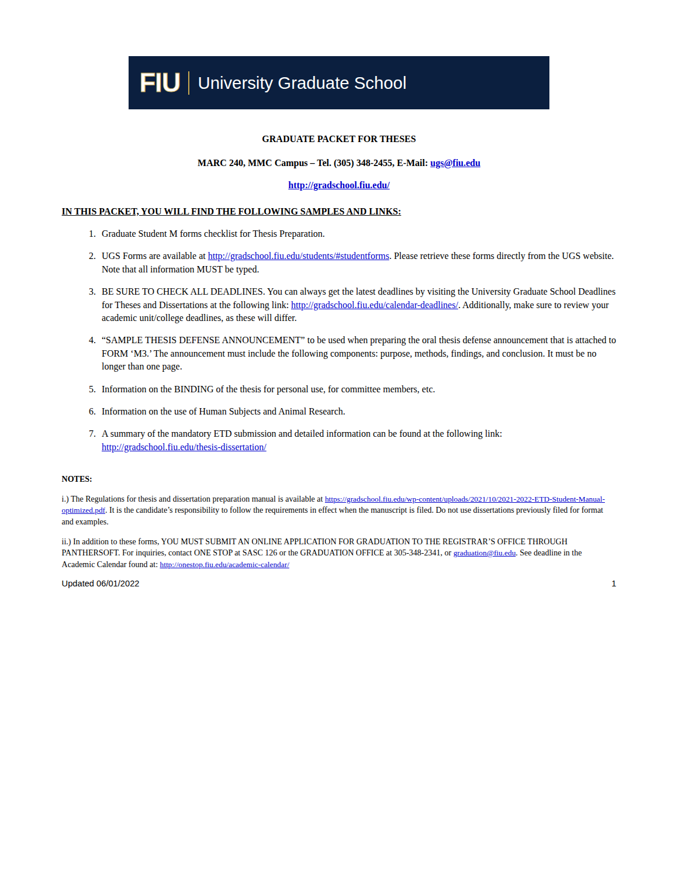FIU University Graduate School
GRADUATE PACKET FOR THESES
MARC 240, MMC Campus – Tel. (305) 348-2455, E-Mail: ugs@fiu.edu
http://gradschool.fiu.edu/
IN THIS PACKET, YOU WILL FIND THE FOLLOWING SAMPLES AND LINKS:
Graduate Student M forms checklist for Thesis Preparation.
UGS Forms are available at http://gradschool.fiu.edu/students/#studentforms. Please retrieve these forms directly from the UGS website. Note that all information MUST be typed.
BE SURE TO CHECK ALL DEADLINES. You can always get the latest deadlines by visiting the University Graduate School Deadlines for Theses and Dissertations at the following link: http://gradschool.fiu.edu/calendar-deadlines/. Additionally, make sure to review your academic unit/college deadlines, as these will differ.
“SAMPLE THESIS DEFENSE ANNOUNCEMENT” to be used when preparing the oral thesis defense announcement that is attached to FORM ‘M3.’ The announcement must include the following components: purpose, methods, findings, and conclusion. It must be no longer than one page.
Information on the BINDING of the thesis for personal use, for committee members, etc.
Information on the use of Human Subjects and Animal Research.
A summary of the mandatory ETD submission and detailed information can be found at the following link: http://gradschool.fiu.edu/thesis-dissertation/
NOTES:
i.) The Regulations for thesis and dissertation preparation manual is available at https://gradschool.fiu.edu/wp-content/uploads/2021/10/2021-2022-ETD-Student-Manual-optimized.pdf. It is the candidate’s responsibility to follow the requirements in effect when the manuscript is filed. Do not use dissertations previously filed for format and examples.
ii.) In addition to these forms, YOU MUST SUBMIT AN ONLINE APPLICATION FOR GRADUATION TO THE REGISTRAR’S OFFICE THROUGH PANTHERSOFT. For inquiries, contact ONE STOP at SASC 126 or the GRADUATION OFFICE at 305-348-2341, or graduation@fiu.edu. See deadline in the Academic Calendar found at: http://onestop.fiu.edu/academic-calendar/
Updated 06/01/2022 1